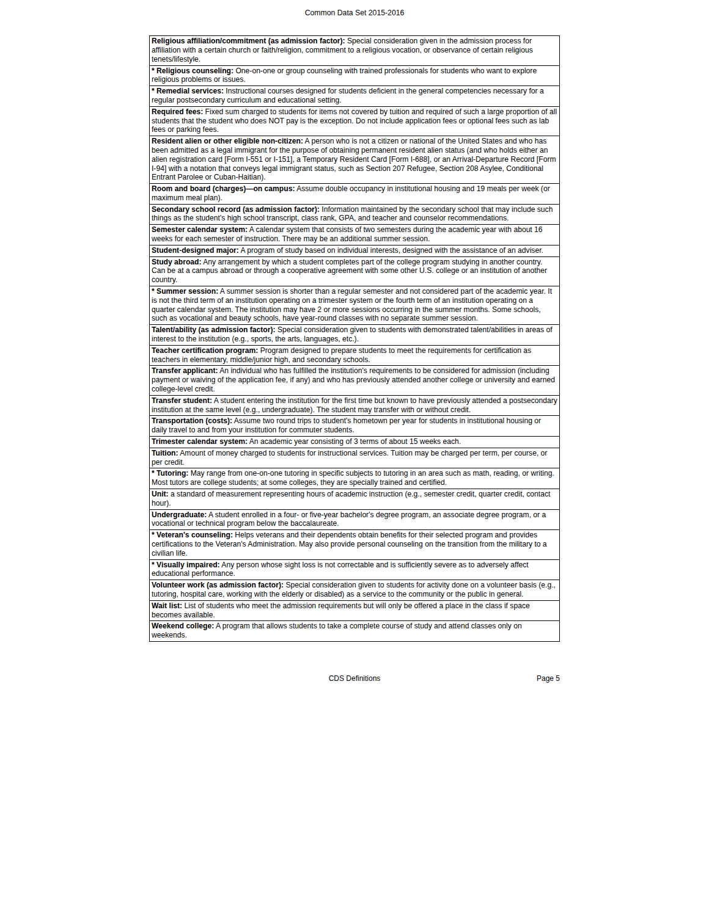Common Data Set 2015-2016
| Religious affiliation/commitment (as admission factor): Special consideration given in the admission process for affiliation with a certain church or faith/religion, commitment to a religious vocation, or observance of certain religious tenets/lifestyle. |
| * Religious counseling: One-on-one or group counseling with trained professionals for students who want to explore religious problems or issues. |
| * Remedial services: Instructional courses designed for students deficient in the general competencies necessary for a regular postsecondary curriculum and educational setting. |
| Required fees: Fixed sum charged to students for items not covered by tuition and required of such a large proportion of all students that the student who does NOT pay is the exception. Do not include application fees or optional fees such as lab fees or parking fees. |
| Resident alien or other eligible non-citizen: A person who is not a citizen or national of the United States and who has been admitted as a legal immigrant for the purpose of obtaining permanent resident alien status (and who holds either an alien registration card [Form I-551 or I-151], a Temporary Resident Card [Form I-688], or an Arrival-Departure Record [Form I-94] with a notation that conveys legal immigrant status, such as Section 207 Refugee, Section 208 Asylee, Conditional Entrant Parolee or Cuban-Haitian). |
| Room and board (charges)—on campus: Assume double occupancy in institutional housing and 19 meals per week (or maximum meal plan). |
| Secondary school record (as admission factor): Information maintained by the secondary school that may include such things as the student's high school transcript, class rank, GPA, and teacher and counselor recommendations. |
| Semester calendar system: A calendar system that consists of two semesters during the academic year with about 16 weeks for each semester of instruction. There may be an additional summer session. |
| Student-designed major: A program of study based on individual interests, designed with the assistance of an adviser. |
| Study abroad: Any arrangement by which a student completes part of the college program studying in another country. Can be at a campus abroad or through a cooperative agreement with some other U.S. college or an institution of another country. |
| * Summer session: A summer session is shorter than a regular semester and not considered part of the academic year. It is not the third term of an institution operating on a trimester system or the fourth term of an institution operating on a quarter calendar system. The institution may have 2 or more sessions occurring in the summer months. Some schools, such as vocational and beauty schools, have year-round classes with no separate summer session. |
| Talent/ability (as admission factor): Special consideration given to students with demonstrated talent/abilities in areas of interest to the institution (e.g., sports, the arts, languages, etc.). |
| Teacher certification program: Program designed to prepare students to meet the requirements for certification as teachers in elementary, middle/junior high, and secondary schools. |
| Transfer applicant: An individual who has fulfilled the institution's requirements to be considered for admission (including payment or waiving of the application fee, if any) and who has previously attended another college or university and earned college-level credit. |
| Transfer student: A student entering the institution for the first time but known to have previously attended a postsecondary institution at the same level (e.g., undergraduate). The student may transfer with or without credit. |
| Transportation (costs): Assume two round trips to student's hometown per year for students in institutional housing or daily travel to and from your institution for commuter students. |
| Trimester calendar system: An academic year consisting of 3 terms of about 15 weeks each. |
| Tuition: Amount of money charged to students for instructional services. Tuition may be charged per term, per course, or per credit. |
| * Tutoring: May range from one-on-one tutoring in specific subjects to tutoring in an area such as math, reading, or writing. Most tutors are college students; at some colleges, they are specially trained and certified. |
| Unit: a standard of measurement representing hours of academic instruction (e.g., semester credit, quarter credit, contact hour). |
| Undergraduate: A student enrolled in a four- or five-year bachelor's degree program, an associate degree program, or a vocational or technical program below the baccalaureate. |
| * Veteran's counseling: Helps veterans and their dependents obtain benefits for their selected program and provides certifications to the Veteran's Administration. May also provide personal counseling on the transition from the military to a civilian life. |
| * Visually impaired: Any person whose sight loss is not correctable and is sufficiently severe as to adversely affect educational performance. |
| Volunteer work (as admission factor): Special consideration given to students for activity done on a volunteer basis (e.g., tutoring, hospital care, working with the elderly or disabled) as a service to the community or the public in general. |
| Wait list: List of students who meet the admission requirements but will only be offered a place in the class if space becomes available. |
| Weekend college: A program that allows students to take a complete course of study and attend classes only on weekends. |
CDS Definitions
Page 5